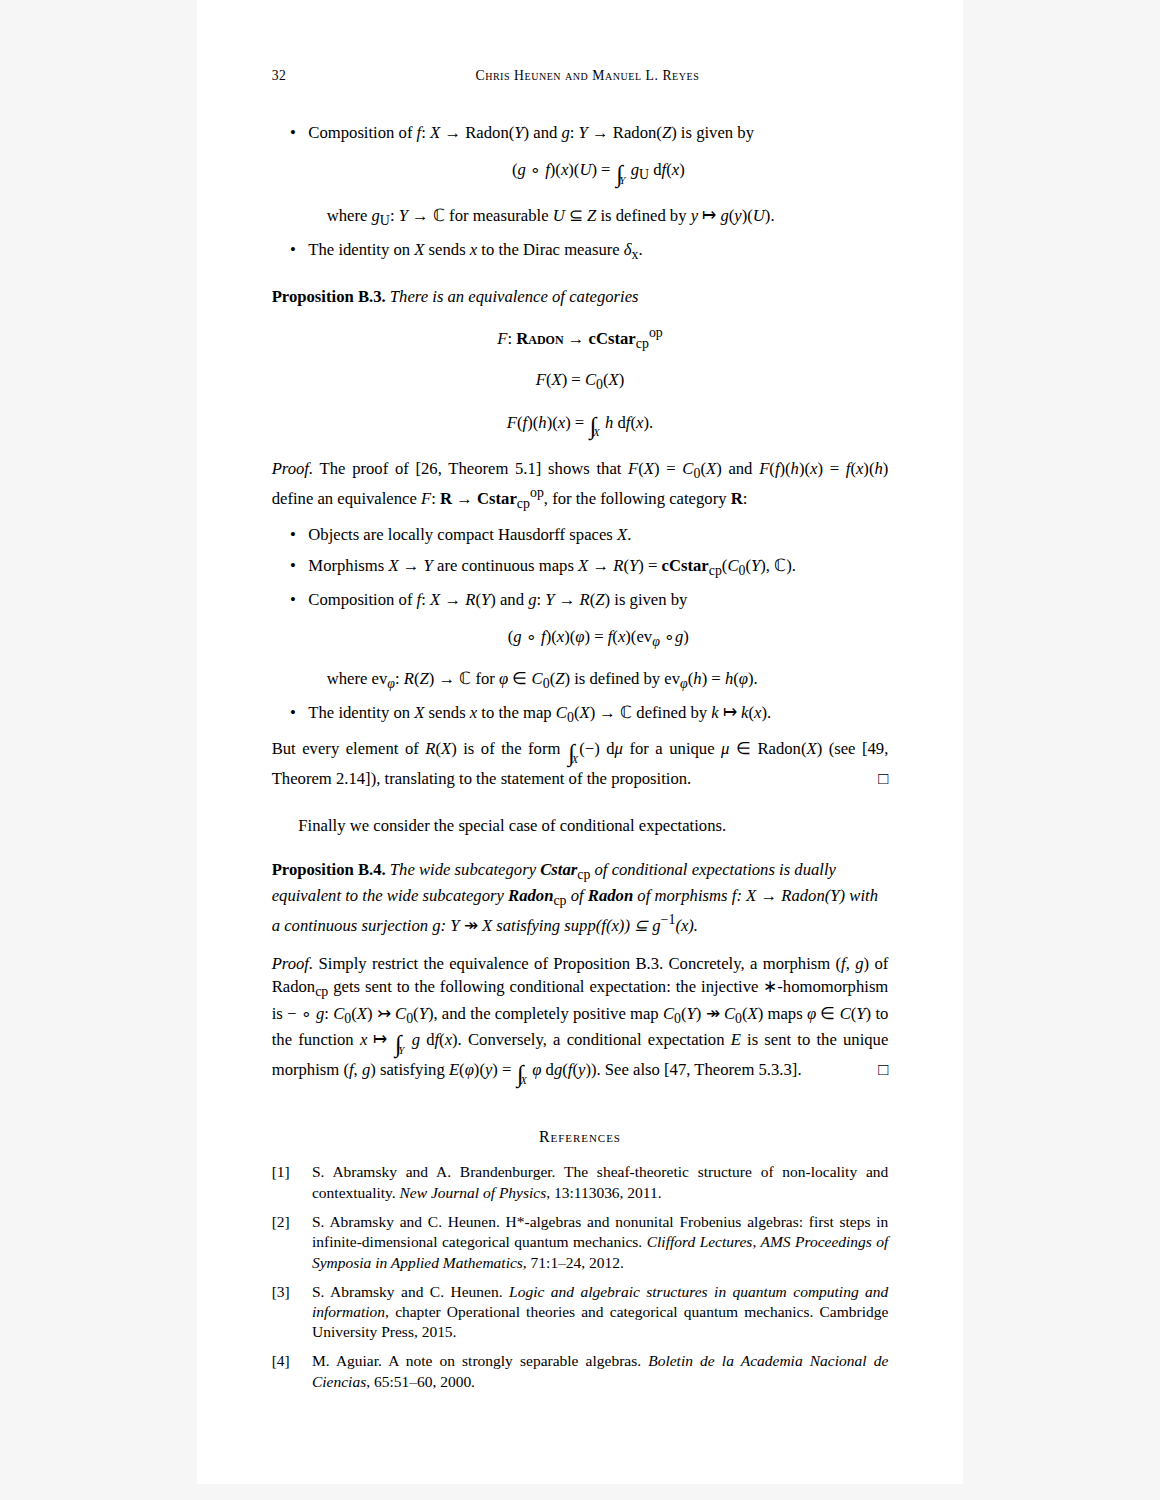32 Chris Heunen and Manuel L. Reyes
Composition of f: X → Radon(Y) and g: Y → Radon(Z) is given by
(g ∘ f)(x)(U) = ∫Y gU df(x)
where gU: Y → ℂ for measurable U ⊆ Z is defined by y ↦ g(y)(U).
The identity on X sends x to the Dirac measure δx.
Proposition B.3. There is an equivalence of categories
F: Radon → cCstarcpop
F(X) = C0(X)
F(f)(h)(x) = ∫X h df(x).
Proof. The proof of [26, Theorem 5.1] shows that F(X) = C0(X) and F(f)(h)(x) = f(x)(h) define an equivalence F: R → Cstarcpop, for the following category R:
Objects are locally compact Hausdorff spaces X.
Morphisms X → Y are continuous maps X → R(Y) = cCstarcp(C0(Y), ℂ).
Composition of f: X → R(Y) and g: Y → R(Z) is given by
(g ∘ f)(x)(φ) = f(x)(evφ ∘g)
where evφ: R(Z) → ℂ for φ ∈ C0(Z) is defined by evφ(h) = h(φ).
The identity on X sends x to the map C0(X) → ℂ defined by k ↦ k(x).
But every element of R(X) is of the form ∫X(−) dμ for a unique μ ∈ Radon(X) (see [49, Theorem 2.14]), translating to the statement of the proposition. □
Finally we consider the special case of conditional expectations.
Proposition B.4. The wide subcategory Cstarcp of conditional expectations is dually equivalent to the wide subcategory Radoncp of Radon of morphisms f: X → Radon(Y) with a continuous surjection g: Y ↠ X satisfying supp(f(x)) ⊆ g−1(x).
Proof. Simply restrict the equivalence of Proposition B.3. Concretely, a morphism (f, g) of Radoncp gets sent to the following conditional expectation: the injective ∗-homomorphism is − ∘ g: C0(X) ↣ C0(Y), and the completely positive map C0(Y) ↠ C0(X) maps φ ∈ C(Y) to the function x ↦ ∫Y g df(x). Conversely, a conditional expectation E is sent to the unique morphism (f, g) satisfying E(φ)(y) = ∫X φ dg(f(y)). See also [47, Theorem 5.3.3]. □
References
[1] S. Abramsky and A. Brandenburger. The sheaf-theoretic structure of non-locality and contextuality. New Journal of Physics, 13:113036, 2011.
[2] S. Abramsky and C. Heunen. H*-algebras and nonunital Frobenius algebras: first steps in infinite-dimensional categorical quantum mechanics. Clifford Lectures, AMS Proceedings of Symposia in Applied Mathematics, 71:1–24, 2012.
[3] S. Abramsky and C. Heunen. Logic and algebraic structures in quantum computing and information, chapter Operational theories and categorical quantum mechanics. Cambridge University Press, 2015.
[4] M. Aguiar. A note on strongly separable algebras. Boletin de la Academia Nacional de Ciencias, 65:51–60, 2000.